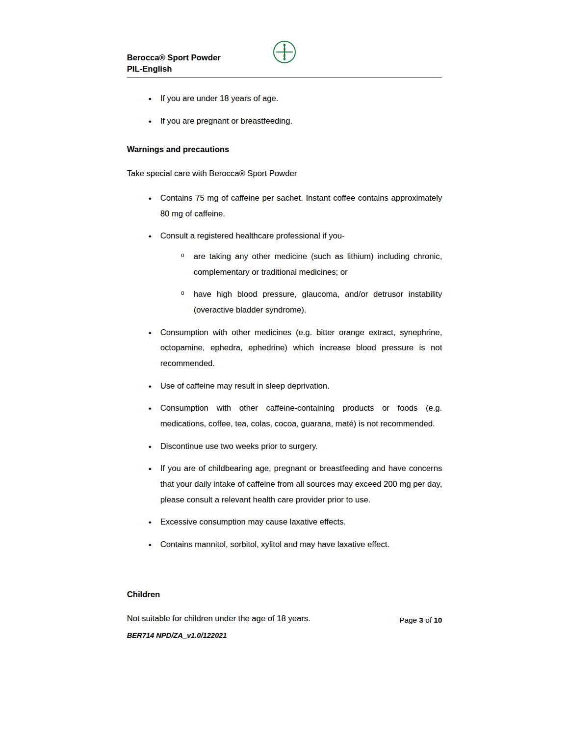BAYER
Berocca® Sport Powder
PIL-English
If you are under 18 years of age.
If you are pregnant or breastfeeding.
Warnings and precautions
Take special care with Berocca® Sport Powder
Contains 75 mg of caffeine per sachet. Instant coffee contains approximately 80 mg of caffeine.
Consult a registered healthcare professional if you-
are taking any other medicine (such as lithium) including chronic, complementary or traditional medicines; or
have high blood pressure, glaucoma, and/or detrusor instability (overactive bladder syndrome).
Consumption with other medicines (e.g. bitter orange extract, synephrine, octopamine, ephedra, ephedrine) which increase blood pressure is not recommended.
Use of caffeine may result in sleep deprivation.
Consumption with other caffeine-containing products or foods (e.g. medications, coffee, tea, colas, cocoa, guarana, maté) is not recommended.
Discontinue use two weeks prior to surgery.
If you are of childbearing age, pregnant or breastfeeding and have concerns that your daily intake of caffeine from all sources may exceed 200 mg per day, please consult a relevant health care provider prior to use.
Excessive consumption may cause laxative effects.
Contains mannitol, sorbitol, xylitol and may have laxative effect.
Children
Not suitable for children under the age of 18 years.
Page 3 of 10
BER714 NPD/ZA_v1.0/122021